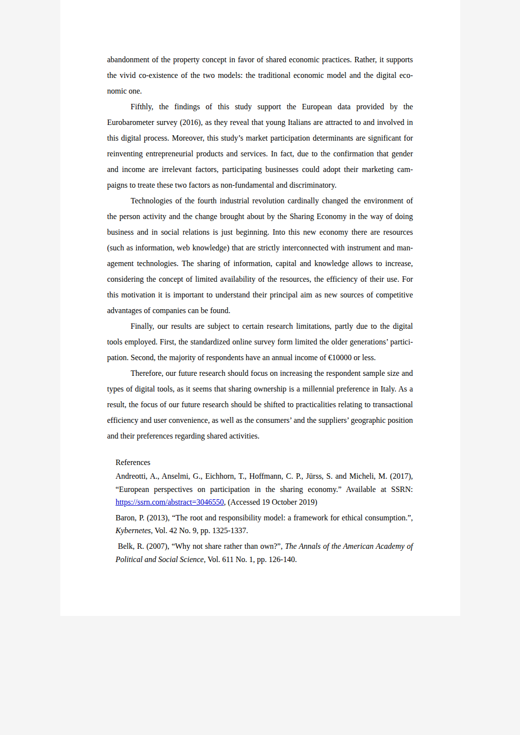abandonment of the property concept in favor of shared economic practices. Rather, it supports the vivid co-existence of the two models: the traditional economic model and the digital economic one.
Fifthly, the findings of this study support the European data provided by the Eurobarometer survey (2016), as they reveal that young Italians are attracted to and involved in this digital process. Moreover, this study’s market participation determinants are significant for reinventing entrepreneurial products and services. In fact, due to the confirmation that gender and income are irrelevant factors, participating businesses could adopt their marketing campaigns to treate these two factors as non-fundamental and discriminatory.
Technologies of the fourth industrial revolution cardinally changed the environment of the person activity and the change brought about by the Sharing Economy in the way of doing business and in social relations is just beginning. Into this new economy there are resources (such as information, web knowledge) that are strictly interconnected with instrument and management technologies. The sharing of information, capital and knowledge allows to increase, considering the concept of limited availability of the resources, the efficiency of their use. For this motivation it is important to understand their principal aim as new sources of competitive advantages of companies can be found.
Finally, our results are subject to certain research limitations, partly due to the digital tools employed. First, the standardized online survey form limited the older generations’ participation. Second, the majority of respondents have an annual income of €10000 or less.
Therefore, our future research should focus on increasing the respondent sample size and types of digital tools, as it seems that sharing ownership is a millennial preference in Italy. As a result, the focus of our future research should be shifted to practicalities relating to transactional efficiency and user convenience, as well as the consumers’ and the suppliers’ geographic position and their preferences regarding shared activities.
References
Andreotti, A., Anselmi, G., Eichhorn, T., Hoffmann, C. P., Jürss, S. and Micheli, M. (2017), “European perspectives on participation in the sharing economy.” Available at SSRN: https://ssrn.com/abstract=3046550, (Accessed 19 October 2019)
Baron, P. (2013), “The root and responsibility model: a framework for ethical consumption.”, Kybernetes, Vol. 42 No. 9, pp. 1325-1337.
Belk, R. (2007), “Why not share rather than own?”, The Annals of the American Academy of Political and Social Science, Vol. 611 No. 1, pp. 126-140.